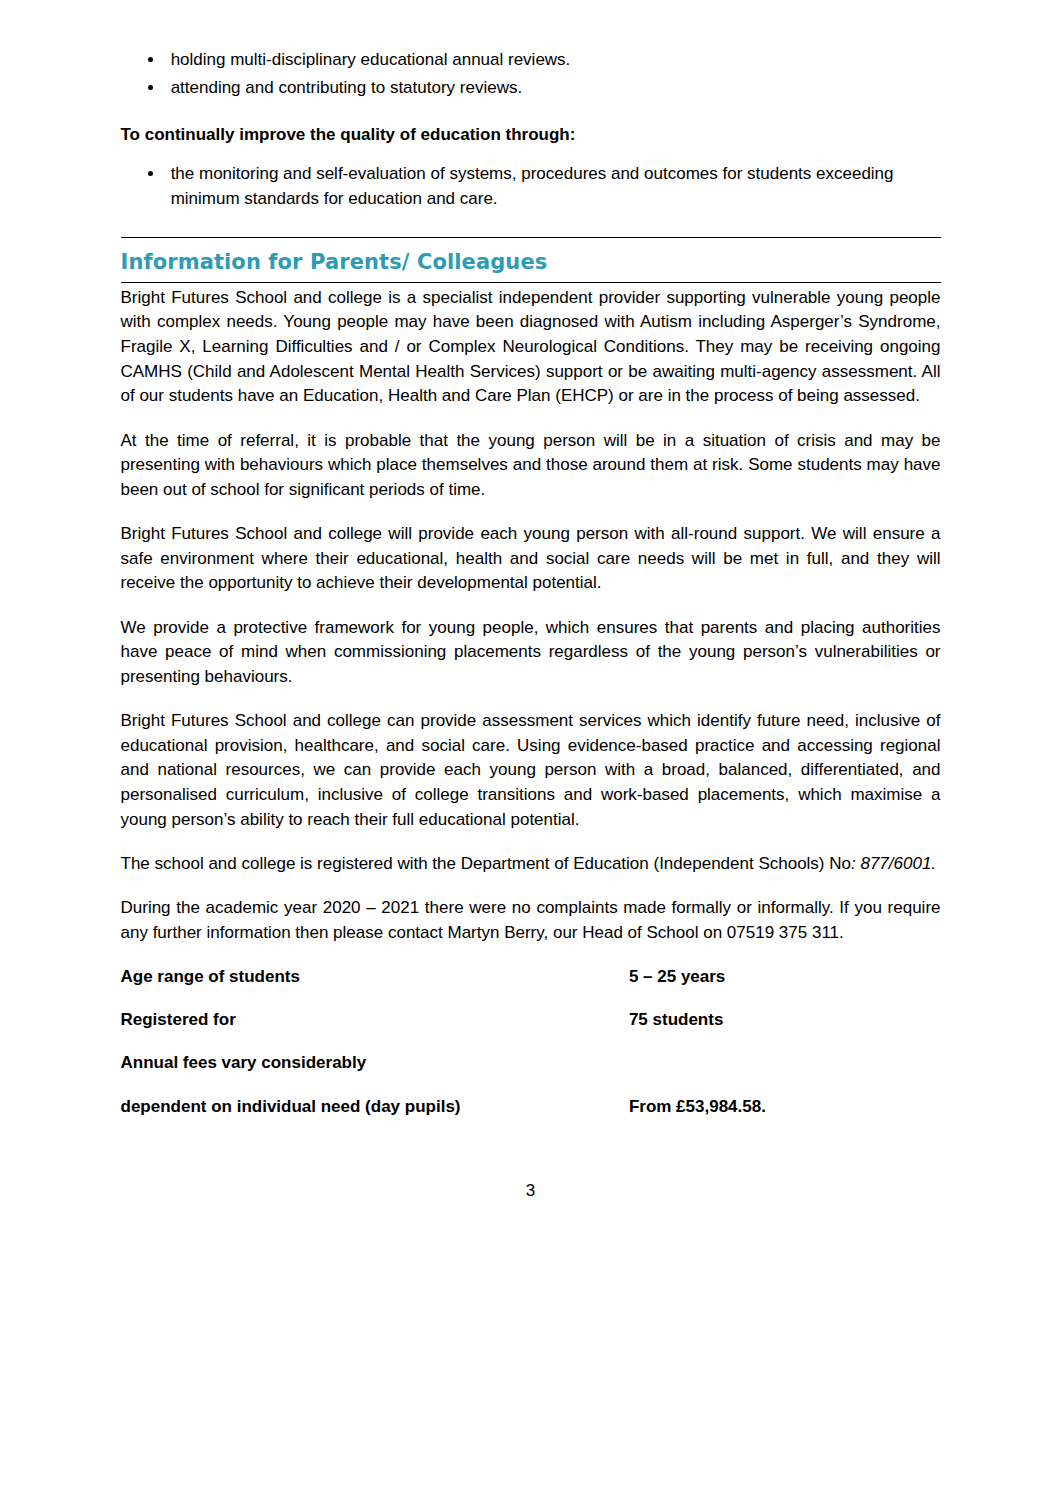holding multi-disciplinary educational annual reviews.
attending and contributing to statutory reviews.
To continually improve the quality of education through:
the monitoring and self-evaluation of systems, procedures and outcomes for students exceeding minimum standards for education and care.
Information for Parents/ Colleagues
Bright Futures School and college is a specialist independent provider supporting vulnerable young people with complex needs. Young people may have been diagnosed with Autism including Asperger’s Syndrome, Fragile X, Learning Difficulties and / or Complex Neurological Conditions. They may be receiving ongoing CAMHS (Child and Adolescent Mental Health Services) support or be awaiting multi-agency assessment. All of our students have an Education, Health and Care Plan (EHCP) or are in the process of being assessed.
At the time of referral, it is probable that the young person will be in a situation of crisis and may be presenting with behaviours which place themselves and those around them at risk. Some students may have been out of school for significant periods of time.
Bright Futures School and college will provide each young person with all-round support. We will ensure a safe environment where their educational, health and social care needs will be met in full, and they will receive the opportunity to achieve their developmental potential.
We provide a protective framework for young people, which ensures that parents and placing authorities have peace of mind when commissioning placements regardless of the young person’s vulnerabilities or presenting behaviours.
Bright Futures School and college can provide assessment services which identify future need, inclusive of educational provision, healthcare, and social care. Using evidence-based practice and accessing regional and national resources, we can provide each young person with a broad, balanced, differentiated, and personalised curriculum, inclusive of college transitions and work-based placements, which maximise a young person’s ability to reach their full educational potential.
The school and college is registered with the Department of Education (Independent Schools) No: 877/6001.
During the academic year 2020 – 2021 there were no complaints made formally or informally. If you require any further information then please contact Martyn Berry, our Head of School on 07519 375 311.
| Age range of students | 5 – 25 years |
| Registered for | 75 students |
| Annual fees vary considerably | |
| dependent on individual need (day pupils) | From £53,984.58. |
3